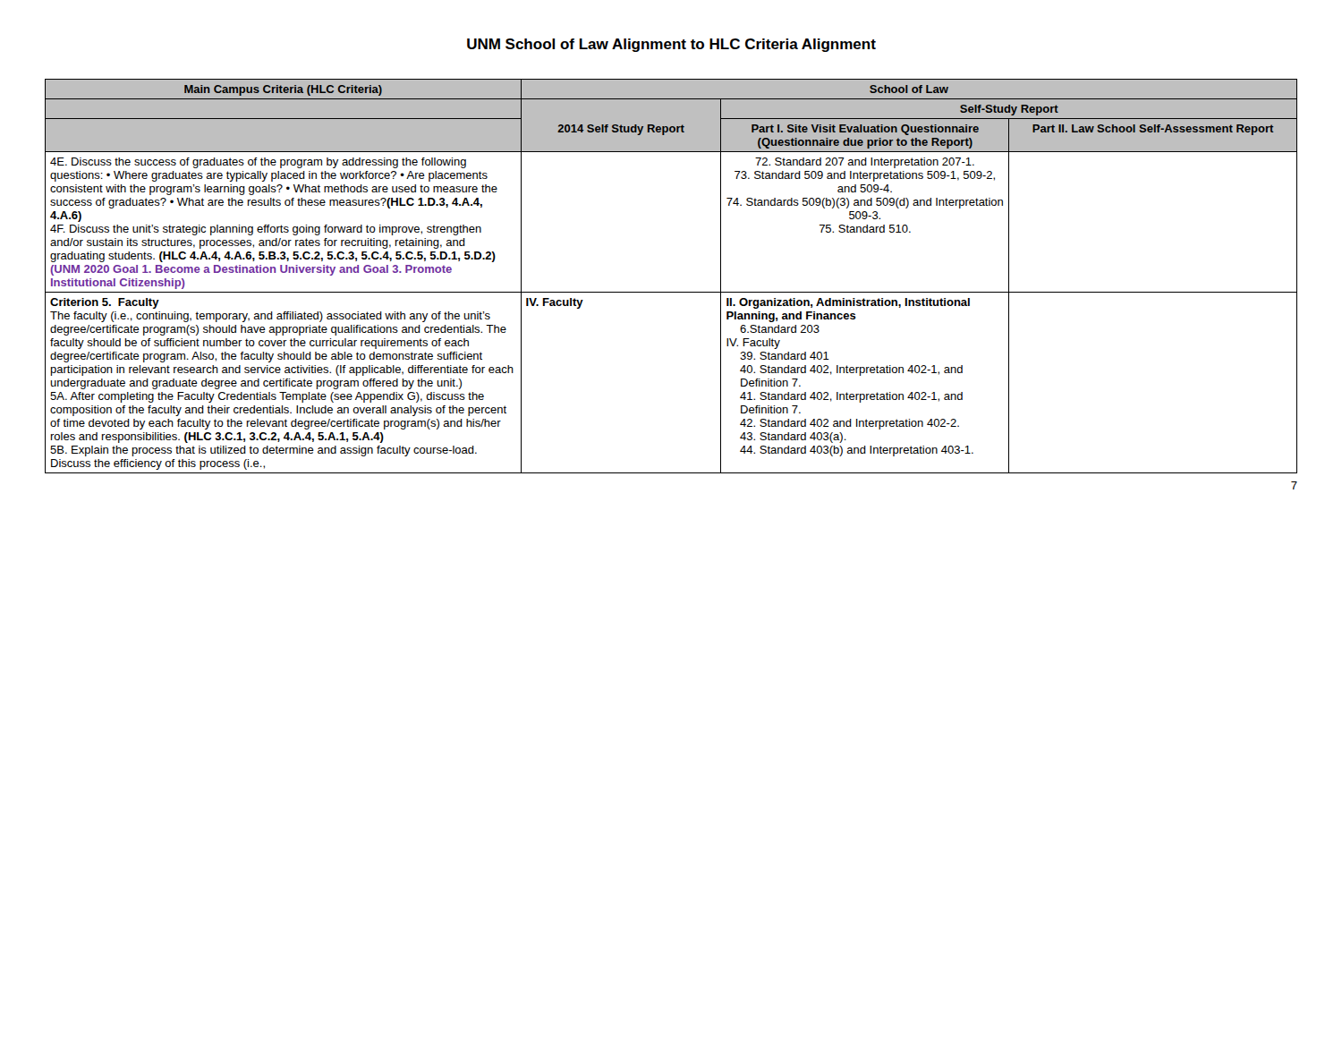UNM School of Law Alignment to HLC Criteria Alignment
| Main Campus Criteria (HLC Criteria) | School of Law |
| --- | --- |
| | | Self-Study Report |
| | 2014 Self Study Report | Part I. Site Visit Evaluation Questionnaire (Questionnaire due prior to the Report) | Part II. Law School Self-Assessment Report |
| 4E. Discuss the success of graduates of the program by addressing the following questions: • Where graduates are typically placed in the workforce? • Are placements consistent with the program’s learning goals? • What methods are used to measure the success of graduates? • What are the results of these measures? (HLC 1.D.3, 4.A.4, 4.A.6) 4F. Discuss the unit’s strategic planning efforts going forward to improve, strengthen and/or sustain its structures, processes, and/or rates for recruiting, retaining, and graduating students. (HLC 4.A.4, 4.A.6, 5.B.3, 5.C.2, 5.C.3, 5.C.4, 5.C.5, 5.D.1, 5.D.2) (UNM 2020 Goal 1. Become a Destination University and Goal 3. Promote Institutional Citizenship) | | 72. Standard 207 and Interpretation 207-1. 73. Standard 509 and Interpretations 509-1, 509-2, and 509-4. 74. Standards 509(b)(3) and 509(d) and Interpretation 509-3. 75. Standard 510. | |
| Criterion 5. Faculty The faculty (i.e., continuing, temporary, and affiliated) associated with any of the unit’s degree/certificate program(s) should have appropriate qualifications and credentials. The faculty should be of sufficient number to cover the curricular requirements of each degree/certificate program. Also, the faculty should be able to demonstrate sufficient participation in relevant research and service activities. (If applicable, differentiate for each undergraduate and graduate degree and certificate program offered by the unit.) 5A. After completing the Faculty Credentials Template (see Appendix G), discuss the composition of the faculty and their credentials. Include an overall analysis of the percent of time devoted by each faculty to the relevant degree/certificate program(s) and his/her roles and responsibilities. (HLC 3.C.1, 3.C.2, 4.A.4, 5.A.1, 5.A.4) 5B. Explain the process that is utilized to determine and assign faculty course-load. Discuss the efficiency of this process (i.e., | IV. Faculty | II. Organization, Administration, Institutional Planning, and Finances 6.Standard 203 IV. Faculty 39. Standard 401 40. Standard 402, Interpretation 402-1, and Definition 7. 41. Standard 402, Interpretation 402-1, and Definition 7. 42. Standard 402 and Interpretation 402-2. 43. Standard 403(a). 44. Standard 403(b) and Interpretation 403-1. | |
7